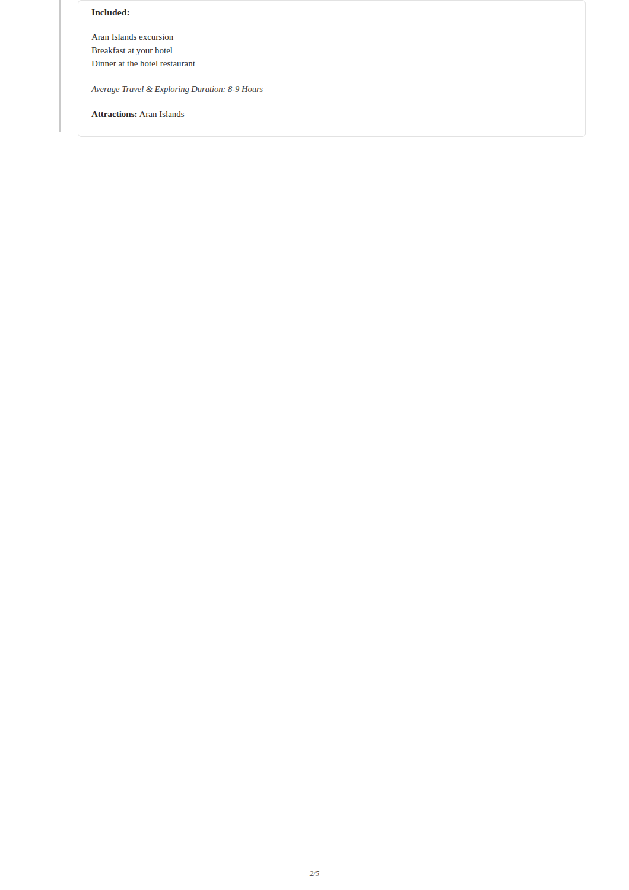Included:
Aran Islands excursion
Breakfast at your hotel
Dinner at the hotel restaurant
Average Travel & Exploring Duration: 8-9 Hours
Attractions: Aran Islands
2/5